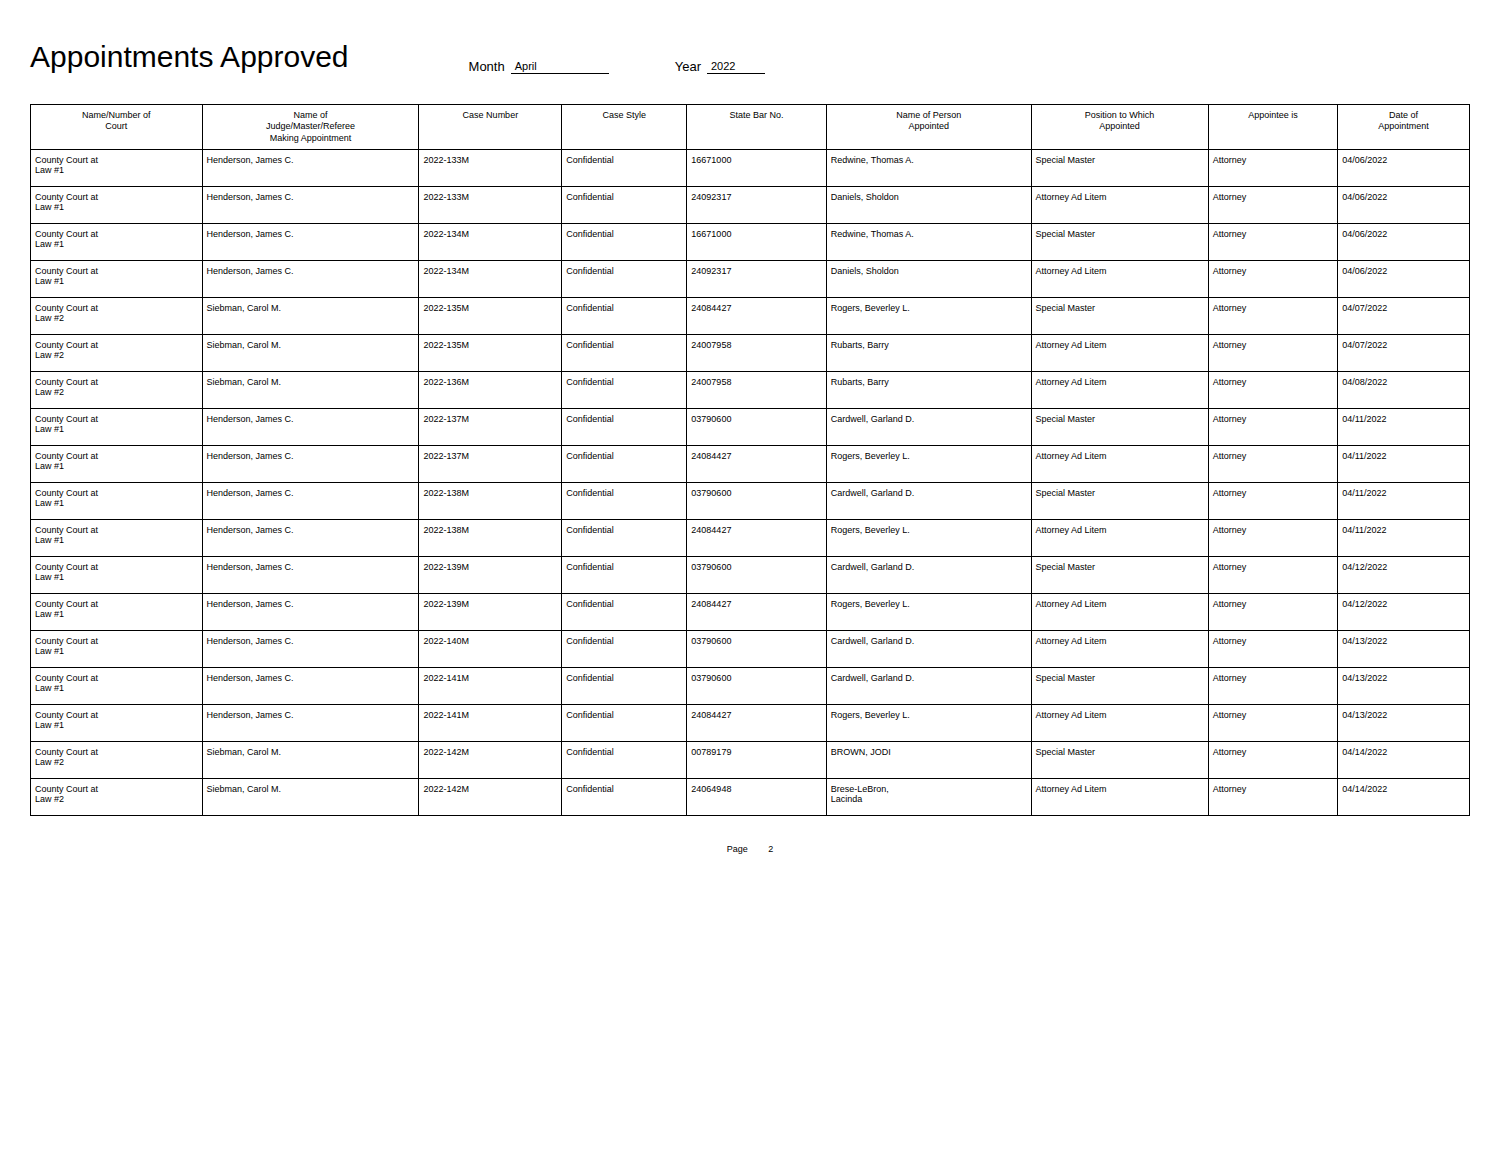Appointments Approved
Month April Year 2022
| Name/Number of Court | Name of Judge/Master/Referee Making Appointment | Case Number | Case Style | State Bar No. | Name of Person Appointed | Position to Which Appointed | Appointee is | Date of Appointment |
| --- | --- | --- | --- | --- | --- | --- | --- | --- |
| County Court at Law #1 | Henderson, James C. | 2022-133M | Confidential | 16671000 | Redwine, Thomas A. | Special Master | Attorney | 04/06/2022 |
| County Court at Law #1 | Henderson, James C. | 2022-133M | Confidential | 24092317 | Daniels, Sholdon | Attorney Ad Litem | Attorney | 04/06/2022 |
| County Court at Law #1 | Henderson, James C. | 2022-134M | Confidential | 16671000 | Redwine, Thomas A. | Special Master | Attorney | 04/06/2022 |
| County Court at Law #1 | Henderson, James C. | 2022-134M | Confidential | 24092317 | Daniels, Sholdon | Attorney Ad Litem | Attorney | 04/06/2022 |
| County Court at Law #2 | Siebman, Carol M. | 2022-135M | Confidential | 24084427 | Rogers, Beverley L. | Special Master | Attorney | 04/07/2022 |
| County Court at Law #2 | Siebman, Carol M. | 2022-135M | Confidential | 24007958 | Rubarts, Barry | Attorney Ad Litem | Attorney | 04/07/2022 |
| County Court at Law #2 | Siebman, Carol M. | 2022-136M | Confidential | 24007958 | Rubarts, Barry | Attorney Ad Litem | Attorney | 04/08/2022 |
| County Court at Law #1 | Henderson, James C. | 2022-137M | Confidential | 03790600 | Cardwell, Garland D. | Special Master | Attorney | 04/11/2022 |
| County Court at Law #1 | Henderson, James C. | 2022-137M | Confidential | 24084427 | Rogers, Beverley L. | Attorney Ad Litem | Attorney | 04/11/2022 |
| County Court at Law #1 | Henderson, James C. | 2022-138M | Confidential | 03790600 | Cardwell, Garland D. | Special Master | Attorney | 04/11/2022 |
| County Court at Law #1 | Henderson, James C. | 2022-138M | Confidential | 24084427 | Rogers, Beverley L. | Attorney Ad Litem | Attorney | 04/11/2022 |
| County Court at Law #1 | Henderson, James C. | 2022-139M | Confidential | 03790600 | Cardwell, Garland D. | Special Master | Attorney | 04/12/2022 |
| County Court at Law #1 | Henderson, James C. | 2022-139M | Confidential | 24084427 | Rogers, Beverley L. | Attorney Ad Litem | Attorney | 04/12/2022 |
| County Court at Law #1 | Henderson, James C. | 2022-140M | Confidential | 03790600 | Cardwell, Garland D. | Attorney Ad Litem | Attorney | 04/13/2022 |
| County Court at Law #1 | Henderson, James C. | 2022-141M | Confidential | 03790600 | Cardwell, Garland D. | Special Master | Attorney | 04/13/2022 |
| County Court at Law #1 | Henderson, James C. | 2022-141M | Confidential | 24084427 | Rogers, Beverley L. | Attorney Ad Litem | Attorney | 04/13/2022 |
| County Court at Law #2 | Siebman, Carol M. | 2022-142M | Confidential | 00789179 | BROWN, JODI | Special Master | Attorney | 04/14/2022 |
| County Court at Law #2 | Siebman, Carol M. | 2022-142M | Confidential | 24064948 | Brese-LeBron, Lacinda | Attorney Ad Litem | Attorney | 04/14/2022 |
Page 2